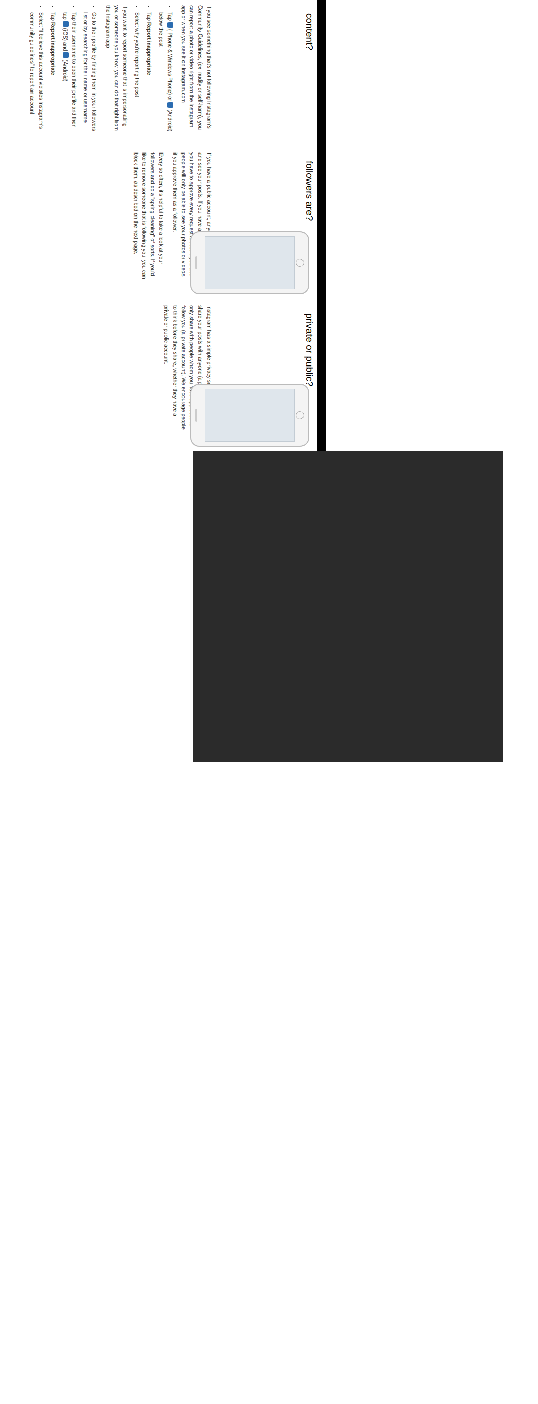Do you know how to report content?
Do you know who your followers are?
Do you know if your account is private or public?
If you see something that's not following Instagram's Community Guidelines, (ex: nudity or self-harm), you can report a photo or video right from the Instagram app or when you see it on instagram.com
Tap (iPhone & Windows Phone) or (Android) below the post
Tap Report inappropriate
Select why you're reporting the post
If you want to report someone that is impersonating you or someone you know, you can do that right from the Instagram app
Go to their profile by finding them in your followers list or by searching for their name or username
Tap their username to open their profile and then tap (iOS) and (Android)
Tap Report inappropriate
Select "I believe this account violates Instagram's community guidelines" to report an account
If you have a public account, anyone can follow you and see your posts. If you have a private account, you have to approve every request to follow you and people will only be able to see your photos or videos if you approve them as a follower.
Every so often, it's helpful to take a look at your followers and do a "spring cleaning" of sorts. If you'd like to remove someone that is following you, you can block them, as described on the next page.
Instagram has a simple privacy setting: you either share your posts with anyone (a public account) or only share with people whom you have approved to follow you (a private account). We encourage people to think before they share, whether they have a private or public account.
Instagram Privacy and Safety Checklist
Resources for help
Instagram Help Center
https://help.instagram.com/
UK Safer Internet Centre
www.saferinternet.org.uk
enquiries@saferinternet.org.uk
0844 800 2382